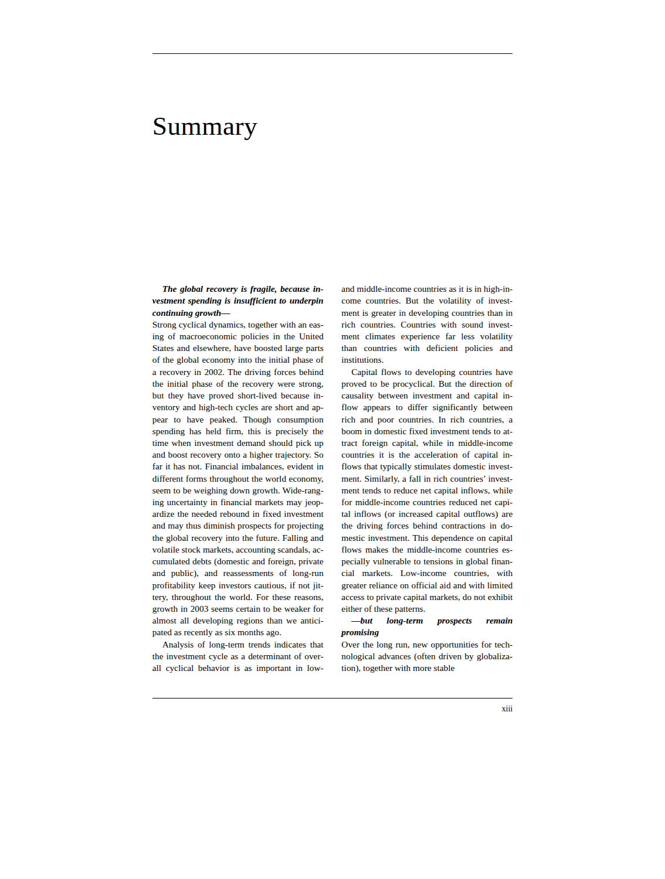Summary
The global recovery is fragile, because investment spending is insufficient to underpin continuing growth—
Strong cyclical dynamics, together with an easing of macroeconomic policies in the United States and elsewhere, have boosted large parts of the global economy into the initial phase of a recovery in 2002. The driving forces behind the initial phase of the recovery were strong, but they have proved short-lived because inventory and high-tech cycles are short and appear to have peaked. Though consumption spending has held firm, this is precisely the time when investment demand should pick up and boost recovery onto a higher trajectory. So far it has not. Financial imbalances, evident in different forms throughout the world economy, seem to be weighing down growth. Wide-ranging uncertainty in financial markets may jeopardize the needed rebound in fixed investment and may thus diminish prospects for projecting the global recovery into the future. Falling and volatile stock markets, accounting scandals, accumulated debts (domestic and foreign, private and public), and reassessments of long-run profitability keep investors cautious, if not jittery, throughout the world. For these reasons, growth in 2003 seems certain to be weaker for almost all developing regions than we anticipated as recently as six months ago.
Analysis of long-term trends indicates that the investment cycle as a determinant of overall cyclical behavior is as important in low- and middle-income countries as it is in high-income countries. But the volatility of investment is greater in developing countries than in rich countries. Countries with sound investment climates experience far less volatility than countries with deficient policies and institutions.
Capital flows to developing countries have proved to be procyclical. But the direction of causality between investment and capital inflow appears to differ significantly between rich and poor countries. In rich countries, a boom in domestic fixed investment tends to attract foreign capital, while in middle-income countries it is the acceleration of capital inflows that typically stimulates domestic investment. Similarly, a fall in rich countries’ investment tends to reduce net capital inflows, while for middle-income countries reduced net capital inflows (or increased capital outflows) are the driving forces behind contractions in domestic investment. This dependence on capital flows makes the middle-income countries especially vulnerable to tensions in global financial markets. Low-income countries, with greater reliance on official aid and with limited access to private capital markets, do not exhibit either of these patterns.
—but long-term prospects remain promising
Over the long run, new opportunities for technological advances (often driven by globalization), together with more stable
xiii